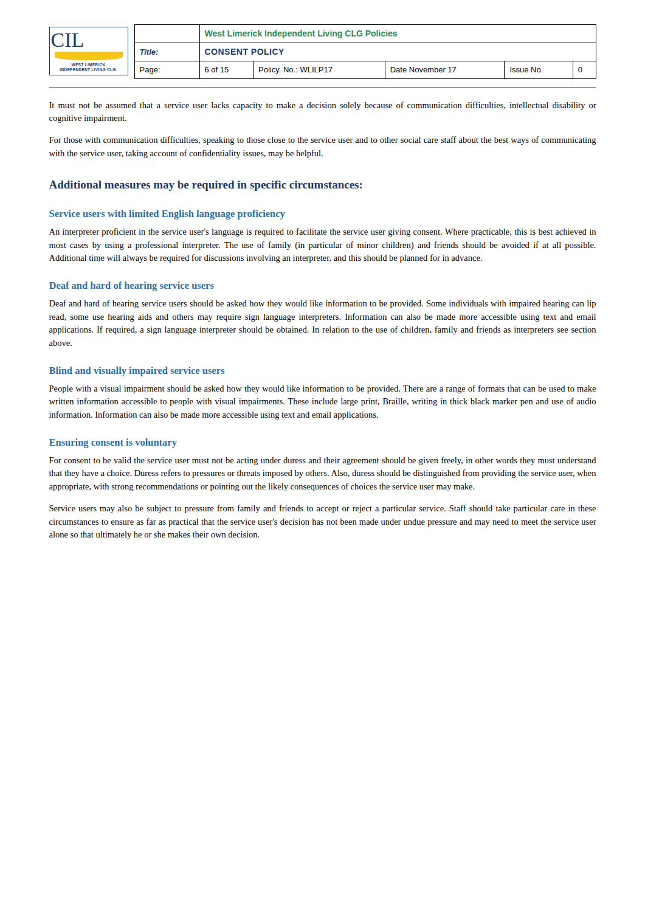CIL
WEST LIMERICK
INDEPENDENT LIVING CLG.
| | West Limerick Independent Living CLG Policies |
| Title: | CONSENT POLICY |
| Page: | 6 of 15 | Policy. No.: WLILP17 | Date November 17 | Issue No. | 0 |
It must not be assumed that a service user lacks capacity to make a decision solely because of communication difficulties, intellectual disability or cognitive impairment.
For those with communication difficulties, speaking to those close to the service user and to other social care staff about the best ways of communicating with the service user, taking account of confidentiality issues, may be helpful.
Additional measures may be required in specific circumstances:
Service users with limited English language proficiency
An interpreter proficient in the service user's language is required to facilitate the service user giving consent. Where practicable, this is best achieved in most cases by using a professional interpreter. The use of family (in particular of minor children) and friends should be avoided if at all possible. Additional time will always be required for discussions involving an interpreter, and this should be planned for in advance.
Deaf and hard of hearing service users
Deaf and hard of hearing service users should be asked how they would like information to be provided. Some individuals with impaired hearing can lip read, some use hearing aids and others may require sign language interpreters. Information can also be made more accessible using text and email applications. If required, a sign language interpreter should be obtained. In relation to the use of children, family and friends as interpreters see section above.
Blind and visually impaired service users
People with a visual impairment should be asked how they would like information to be provided. There are a range of formats that can be used to make written information accessible to people with visual impairments. These include large print, Braille, writing in thick black marker pen and use of audio information. Information can also be made more accessible using text and email applications.
Ensuring consent is voluntary
For consent to be valid the service user must not be acting under duress and their agreement should be given freely, in other words they must understand that they have a choice. Duress refers to pressures or threats imposed by others. Also, duress should be distinguished from providing the service user, when appropriate, with strong recommendations or pointing out the likely consequences of choices the service user may make.
Service users may also be subject to pressure from family and friends to accept or reject a particular service. Staff should take particular care in these circumstances to ensure as far as practical that the service user's decision has not been made under undue pressure and may need to meet the service user alone so that ultimately he or she makes their own decision.